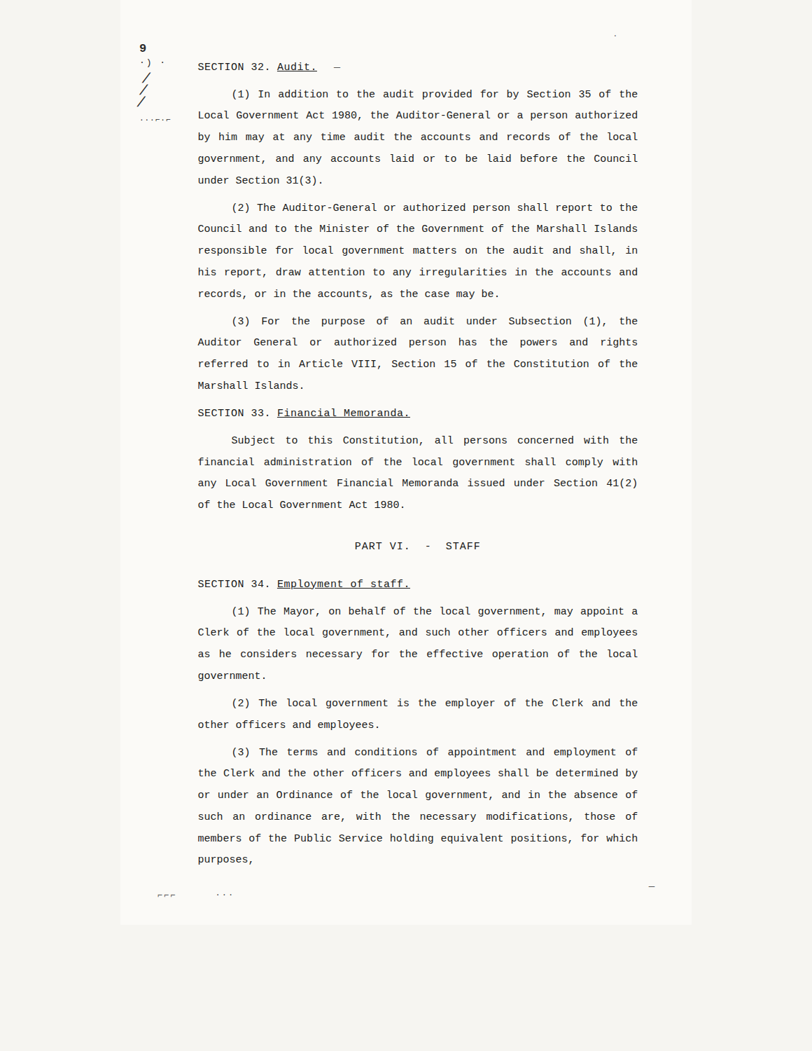9 ·) · /
/
/ ···⌐·⌐
·
SECTION 32.Audit.—
(1) In addition to the audit provided for by Section 35 of the Local Government Act 1980, the Auditor-General or a person authorized by him may at any time audit the accounts and records of the local government, and any accounts laid or to be laid before the Council under Section 31(3).
(2) The Auditor-General or authorized person shall report to the Council and to the Minister of the Government of the Marshall Islands responsible for local government matters on the audit and shall, in his report, draw attention to any irregularities in the accounts and records, or in the accounts, as the case may be.
(3) For the purpose of an audit under Subsection (1), the Auditor General or authorized person has the powers and rights referred to in Article VIII, Section 15 of the Constitution of the Marshall Islands.
SECTION 33.Financial Memoranda.
Subject to this Constitution, all persons concerned with the financial administration of the local government shall comply with any Local Government Financial Memoranda issued under Section 41(2) of the Local Government Act 1980.
PART VI. - STAFF
SECTION 34.Employment of staff.
(1) The Mayor, on behalf of the local government, may appoint a Clerk of the local government, and such other officers and employees as he considers necessary for the effective operation of the local government.
(2) The local government is the employer of the Clerk and the other officers and employees.
(3) The terms and conditions of appointment and employment of the Clerk and the other officers and employees shall be determined by or under an Ordinance of the local government, and in the absence of such an ordinance are, with the necessary modifications, those of members of the Public Service holding equivalent positions, for which purposes,
⌐⌐⌐ ···
—